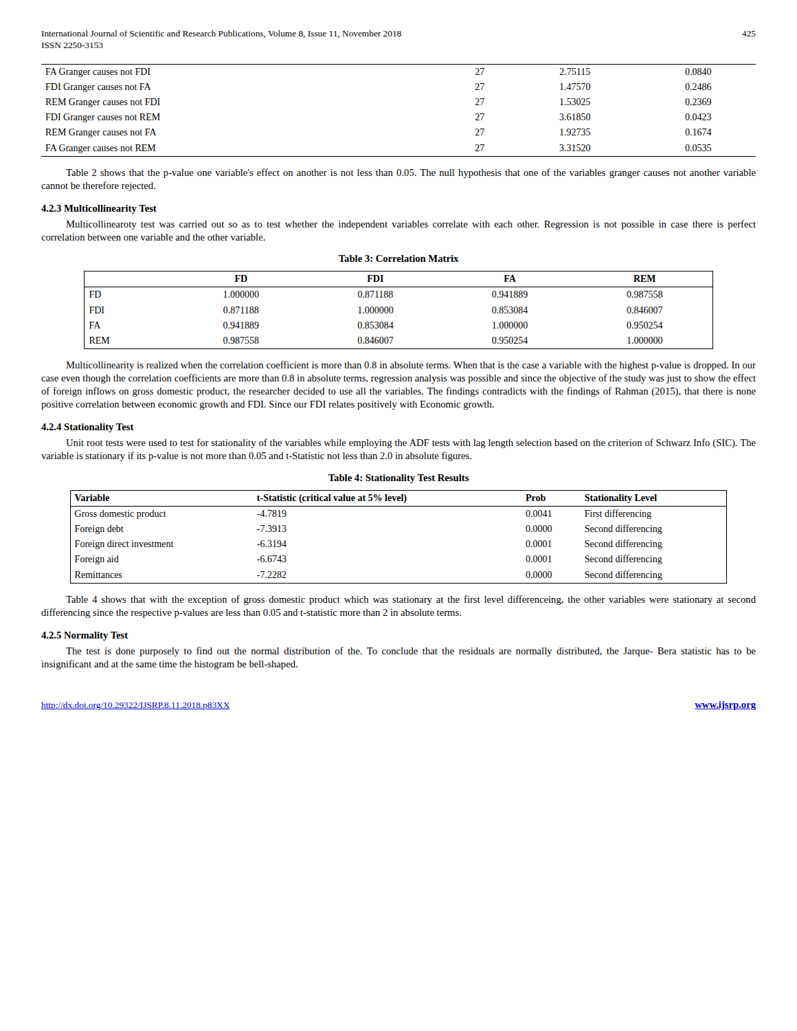International Journal of Scientific and Research Publications, Volume 8, Issue 11, November 2018
ISSN 2250-3153
425
| FA Granger causes not FDI | 27 | 2.75115 | 0.0840 |
| FDI Granger causes not FA | 27 | 1.47570 | 0.2486 |
| REM Granger causes not FDI | 27 | 1.53025 | 0.2369 |
| FDI Granger causes not REM | 27 | 3.61850 | 0.0423 |
| REM Granger causes not FA | 27 | 1.92735 | 0.1674 |
| FA Granger causes not REM | 27 | 3.31520 | 0.0535 |
Table 2 shows that the p-value one variable's effect on another is not less than 0.05. The null hypothesis that one of the variables granger causes not another variable cannot be therefore rejected.
4.2.3 Multicollinearity Test
Multicollinearoty test was carried out so as to test whether the independent variables correlate with each other. Regression is not possible in case there is perfect correlation between one variable and the other variable.
Table 3: Correlation Matrix
| | FD | FDI | FA | REM |
| --- | --- | --- | --- | --- |
| FD | 1.000000 | 0.871188 | 0.941889 | 0.987558 |
| FDI | 0.871188 | 1.000000 | 0.853084 | 0.846007 |
| FA | 0.941889 | 0.853084 | 1.000000 | 0.950254 |
| REM | 0.987558 | 0.846007 | 0.950254 | 1.000000 |
Multicollinearity is realized when the correlation coefficient is more than 0.8 in absolute terms. When that is the case a variable with the highest p-value is dropped. In our case even though the correlation coefficients are more than 0.8 in absolute terms, regression analysis was possible and since the objective of the study was just to show the effect of foreign inflows on gross domestic product, the researcher decided to use all the variables. The findings contradicts with the findings of Rahman (2015), that there is none positive correlation between economic growth and FDI. Since our FDI relates positively with Economic growth.
4.2.4 Stationality Test
Unit root tests were used to test for stationality of the variables while employing the ADF tests with lag length selection based on the criterion of Schwarz Info (SIC). The variable is stationary if its p-value is not more than 0.05 and t-Statistic not less than 2.0 in absolute figures.
Table 4: Stationality Test Results
| Variable | t-Statistic (critical value at 5% level) | Prob | Stationality Level |
| --- | --- | --- | --- |
| Gross domestic product | -4.7819 | 0.0041 | First differencing |
| Foreign debt | -7.3913 | 0.0000 | Second differencing |
| Foreign direct investment | -6.3194 | 0.0001 | Second differencing |
| Foreign aid | -6.6743 | 0.0001 | Second differencing |
| Remittances | -7.2282 | 0.0000 | Second differencing |
Table 4 shows that with the exception of gross domestic product which was stationary at the first level differenceing, the other variables were stationary at second differencing since the respective p-values are less than 0.05 and t-statistic more than 2 in absolute terms.
4.2.5 Normality Test
The test is done purposely to find out the normal distribution of the. To conclude that the residuals are normally distributed, the Jarque- Bera statistic has to be insignificant and at the same time the histogram be bell-shaped.
http://dx.doi.org/10.29322/IJSRP.8.11.2018.p83XX
www.ijsrp.org